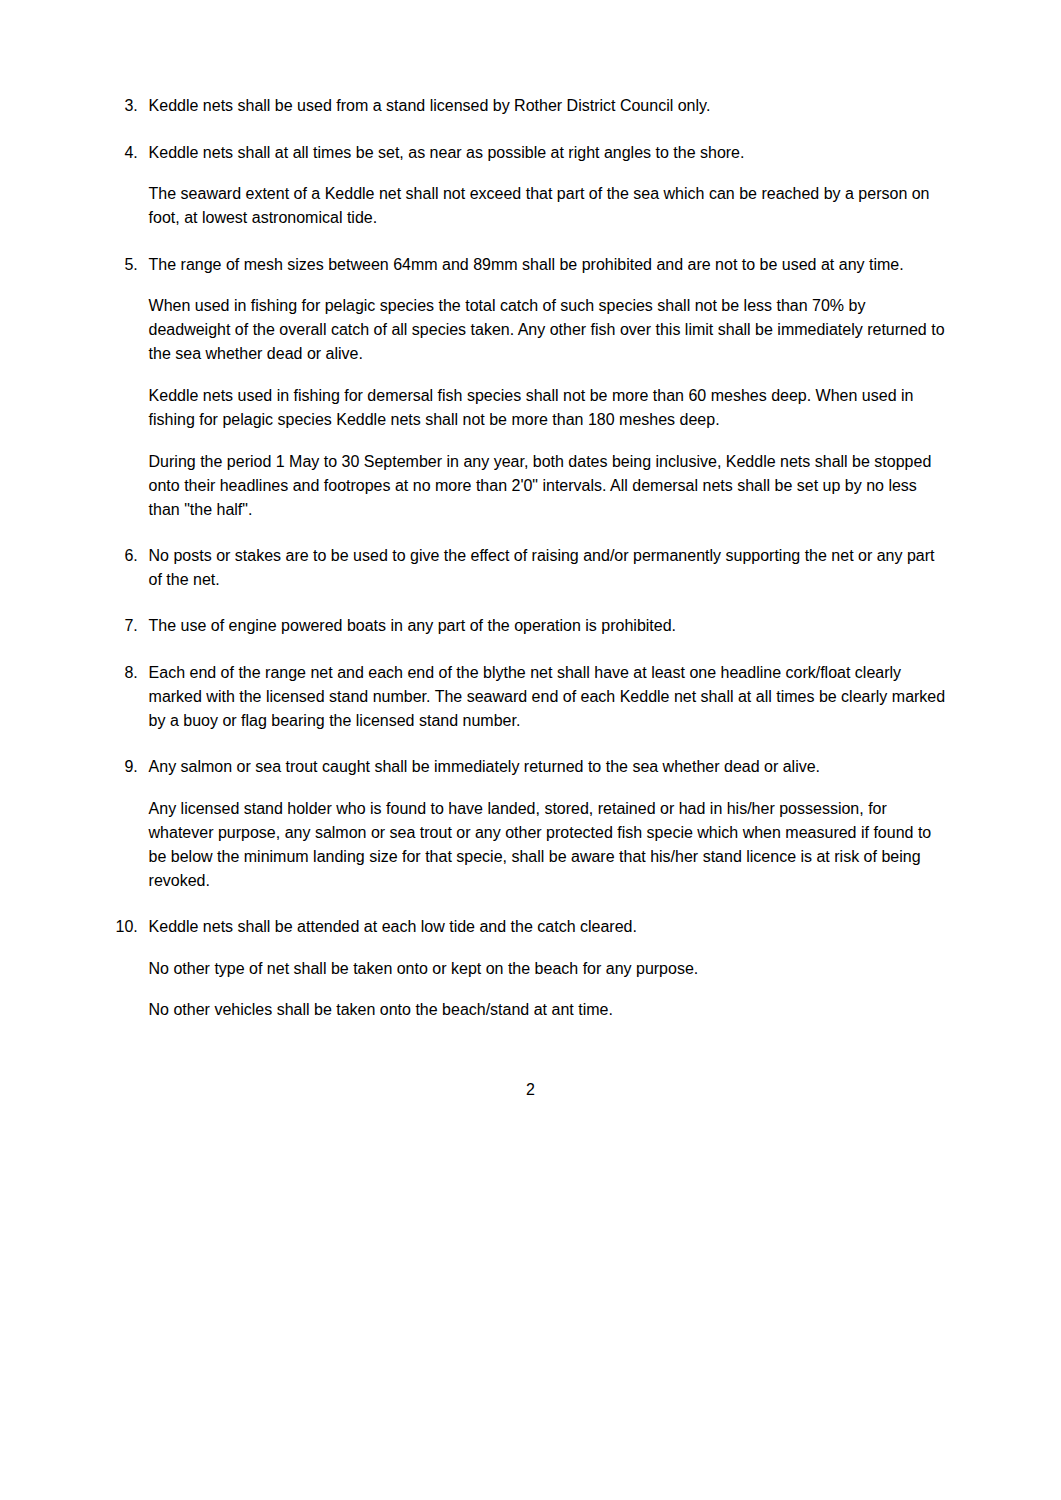Keddle nets shall be used from a stand licensed by Rother District Council only.
Keddle nets shall at all times be set, as near as possible at right angles to the shore.
The seaward extent of a Keddle net shall not exceed that part of the sea which can be reached by a person on foot, at lowest astronomical tide.
The range of mesh sizes between 64mm and 89mm shall be prohibited and are not to be used at any time.
When used in fishing for pelagic species the total catch of such species shall not be less than 70% by deadweight of the overall catch of all species taken. Any other fish over this limit shall be immediately returned to the sea whether dead or alive.
Keddle nets used in fishing for demersal fish species shall not be more than 60 meshes deep. When used in fishing for pelagic species Keddle nets shall not be more than 180 meshes deep.
During the period 1 May to 30 September in any year, both dates being inclusive, Keddle nets shall be stopped onto their headlines and footropes at no more than 2'0" intervals. All demersal nets shall be set up by no less than "the half".
No posts or stakes are to be used to give the effect of raising and/or permanently supporting the net or any part of the net.
The use of engine powered boats in any part of the operation is prohibited.
Each end of the range net and each end of the blythe net shall have at least one headline cork/float clearly marked with the licensed stand number. The seaward end of each Keddle net shall at all times be clearly marked by a buoy or flag bearing the licensed stand number.
Any salmon or sea trout caught shall be immediately returned to the sea whether dead or alive.
Any licensed stand holder who is found to have landed, stored, retained or had in his/her possession, for whatever purpose, any salmon or sea trout or any other protected fish specie which when measured if found to be below the minimum landing size for that specie, shall be aware that his/her stand licence is at risk of being revoked.
Keddle nets shall be attended at each low tide and the catch cleared.
No other type of net shall be taken onto or kept on the beach for any purpose.
No other vehicles shall be taken onto the beach/stand at ant time.
2